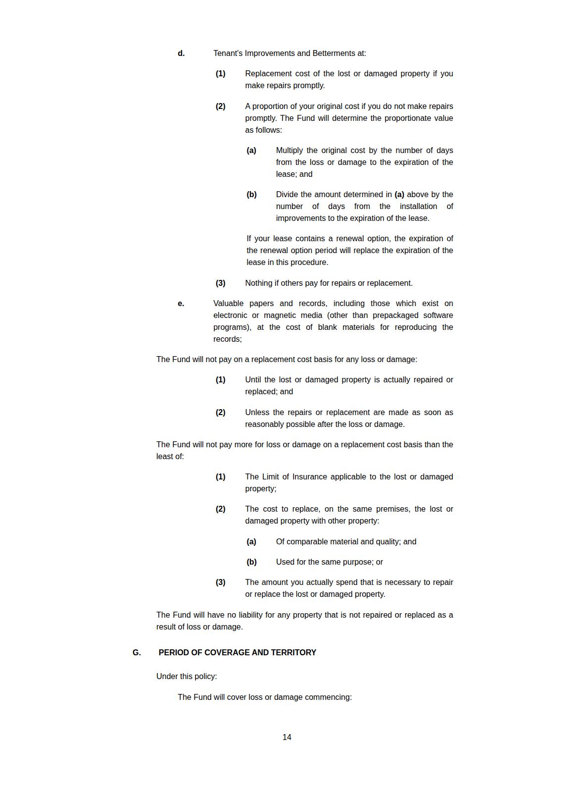d.
Tenant's Improvements and Betterments at:
(1)
Replacement cost of the lost or damaged property if you make repairs promptly.
(2)
A proportion of your original cost if you do not make repairs promptly. The Fund will determine the proportionate value as follows:
(a)
Multiply the original cost by the number of days from the loss or damage to the expiration of the lease; and
(b)
Divide the amount determined in (a) above by the number of days from the installation of improvements to the expiration of the lease.
If your lease contains a renewal option, the expiration of the renewal option period will replace the expiration of the lease in this procedure.
(3)
Nothing if others pay for repairs or replacement.
e.
Valuable papers and records, including those which exist on electronic or magnetic media (other than prepackaged software programs), at the cost of blank materials for reproducing the records;
The Fund will not pay on a replacement cost basis for any loss or damage:
(1)
Until the lost or damaged property is actually repaired or replaced; and
(2)
Unless the repairs or replacement are made as soon as reasonably possible after the loss or damage.
The Fund will not pay more for loss or damage on a replacement cost basis than the least of:
(1)
The Limit of Insurance applicable to the lost or damaged property;
(2)
The cost to replace, on the same premises, the lost or damaged property with other property:
(a)
Of comparable material and quality; and
(b)
Used for the same purpose; or
(3)
The amount you actually spend that is necessary to repair or replace the lost or damaged property.
The Fund will have no liability for any property that is not repaired or replaced as a result of loss or damage.
G.
PERIOD OF COVERAGE AND TERRITORY
Under this policy:
The Fund will cover loss or damage commencing:
14